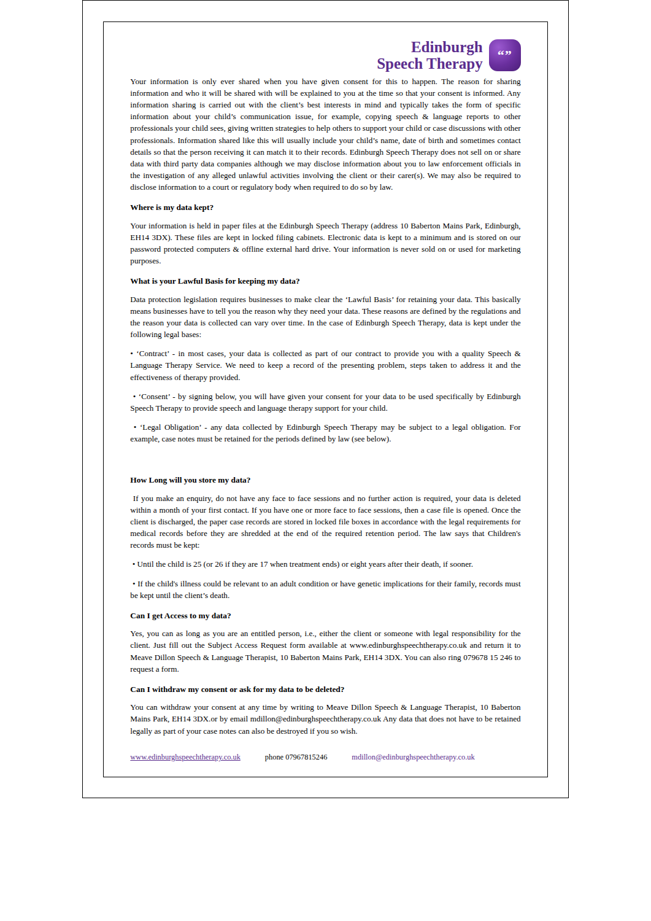Edinburgh Speech Therapy
“”
Your information is only ever shared when you have given consent for this to happen. The reason for sharing information and who it will be shared with will be explained to you at the time so that your consent is informed. Any information sharing is carried out with the client’s best interests in mind and typically takes the form of specific information about your child’s communication issue, for example, copying speech & language reports to other professionals your child sees, giving written strategies to help others to support your child or case discussions with other professionals. Information shared like this will usually include your child’s name, date of birth and sometimes contact details so that the person receiving it can match it to their records. Edinburgh Speech Therapy does not sell on or share data with third party data companies although we may disclose information about you to law enforcement officials in the investigation of any alleged unlawful activities involving the client or their carer(s). We may also be required to disclose information to a court or regulatory body when required to do so by law.
Where is my data kept?
Your information is held in paper files at the Edinburgh Speech Therapy (address 10 Baberton Mains Park, Edinburgh, EH14 3DX). These files are kept in locked filing cabinets. Electronic data is kept to a minimum and is stored on our password protected computers & offline external hard drive. Your information is never sold on or used for marketing purposes.
What is your Lawful Basis for keeping my data?
Data protection legislation requires businesses to make clear the ‘Lawful Basis’ for retaining your data. This basically means businesses have to tell you the reason why they need your data. These reasons are defined by the regulations and the reason your data is collected can vary over time. In the case of Edinburgh Speech Therapy, data is kept under the following legal bases:
• ‘Contract’ - in most cases, your data is collected as part of our contract to provide you with a quality Speech & Language Therapy Service. We need to keep a record of the presenting problem, steps taken to address it and the effectiveness of therapy provided.
• ‘Consent’ - by signing below, you will have given your consent for your data to be used specifically by Edinburgh Speech Therapy to provide speech and language therapy support for your child.
• ‘Legal Obligation’ - any data collected by Edinburgh Speech Therapy may be subject to a legal obligation. For example, case notes must be retained for the periods defined by law (see below).
How Long will you store my data?
If you make an enquiry, do not have any face to face sessions and no further action is required, your data is deleted within a month of your first contact. If you have one or more face to face sessions, then a case file is opened. Once the client is discharged, the paper case records are stored in locked file boxes in accordance with the legal requirements for medical records before they are shredded at the end of the required retention period. The law says that Children's records must be kept:
• Until the child is 25 (or 26 if they are 17 when treatment ends) or eight years after their death, if sooner.
• If the child's illness could be relevant to an adult condition or have genetic implications for their family, records must be kept until the client’s death.
Can I get Access to my data?
Yes, you can as long as you are an entitled person, i.e., either the client or someone with legal responsibility for the client. Just fill out the Subject Access Request form available at www.edinburghspeechtherapy.co.uk and return it to Meave Dillon Speech & Language Therapist, 10 Baberton Mains Park, EH14 3DX. You can also ring 079678 15 246 to request a form.
Can I withdraw my consent or ask for my data to be deleted?
You can withdraw your consent at any time by writing to Meave Dillon Speech & Language Therapist, 10 Baberton Mains Park, EH14 3DX.or by email mdillon@edinburghspeechtherapy.co.uk Any data that does not have to be retained legally as part of your case notes can also be destroyed if you so wish.
www.edinburghspeechtherapy.co.uk phone 07967815246 mdillon@edinburghspeechtherapy.co.uk